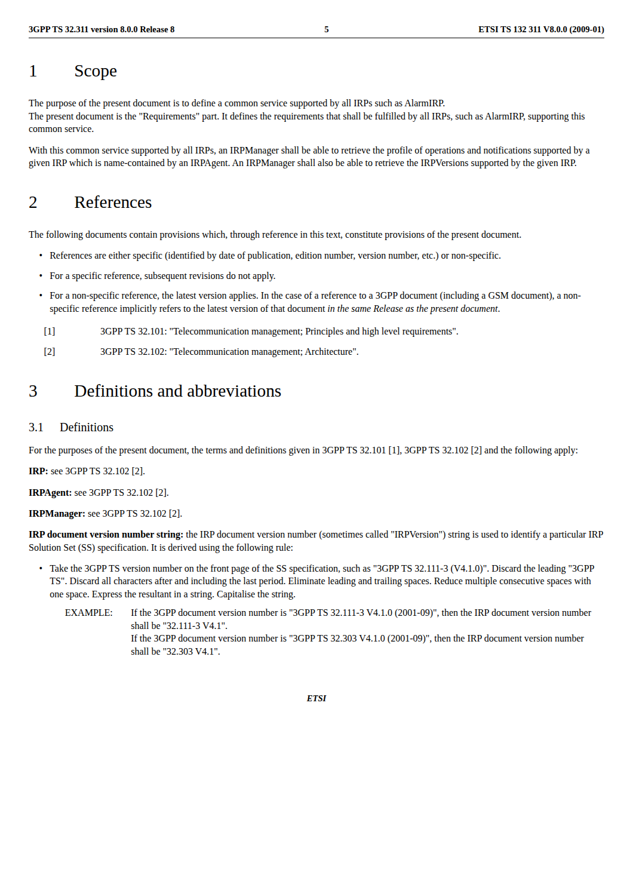3GPP TS 32.311 version 8.0.0 Release 8
5
ETSI TS 132 311 V8.0.0 (2009-01)
1 Scope
The purpose of the present document is to define a common service supported by all IRPs such as AlarmIRP.
The present document is the "Requirements" part. It defines the requirements that shall be fulfilled by all IRPs, such as AlarmIRP, supporting this common service.
With this common service supported by all IRPs, an IRPManager shall be able to retrieve the profile of operations and notifications supported by a given IRP which is name-contained by an IRPAgent. An IRPManager shall also be able to retrieve the IRPVersions supported by the given IRP.
2 References
The following documents contain provisions which, through reference in this text, constitute provisions of the present document.
References are either specific (identified by date of publication, edition number, version number, etc.) or non-specific.
For a specific reference, subsequent revisions do not apply.
For a non-specific reference, the latest version applies. In the case of a reference to a 3GPP document (including a GSM document), a non-specific reference implicitly refers to the latest version of that document in the same Release as the present document.
[1]
3GPP TS 32.101: "Telecommunication management; Principles and high level requirements".
[2]
3GPP TS 32.102: "Telecommunication management; Architecture".
3 Definitions and abbreviations
3.1 Definitions
For the purposes of the present document, the terms and definitions given in 3GPP TS 32.101 [1], 3GPP TS 32.102 [2] and the following apply:
IRP: see 3GPP TS 32.102 [2].
IRPAgent: see 3GPP TS 32.102 [2].
IRPManager: see 3GPP TS 32.102 [2].
IRP document version number string: the IRP document version number (sometimes called "IRPVersion") string is used to identify a particular IRP Solution Set (SS) specification. It is derived using the following rule:
Take the 3GPP TS version number on the front page of the SS specification, such as "3GPP TS 32.111-3 (V4.1.0)". Discard the leading "3GPP TS". Discard all characters after and including the last period. Eliminate leading and trailing spaces. Reduce multiple consecutive spaces with one space. Express the resultant in a string. Capitalise the string.
EXAMPLE:
If the 3GPP document version number is "3GPP TS 32.111-3 V4.1.0 (2001-09)", then the IRP document version number shall be "32.111-3 V4.1".
If the 3GPP document version number is "3GPP TS 32.303 V4.1.0 (2001-09)", then the IRP document version number shall be "32.303 V4.1".
ETSI